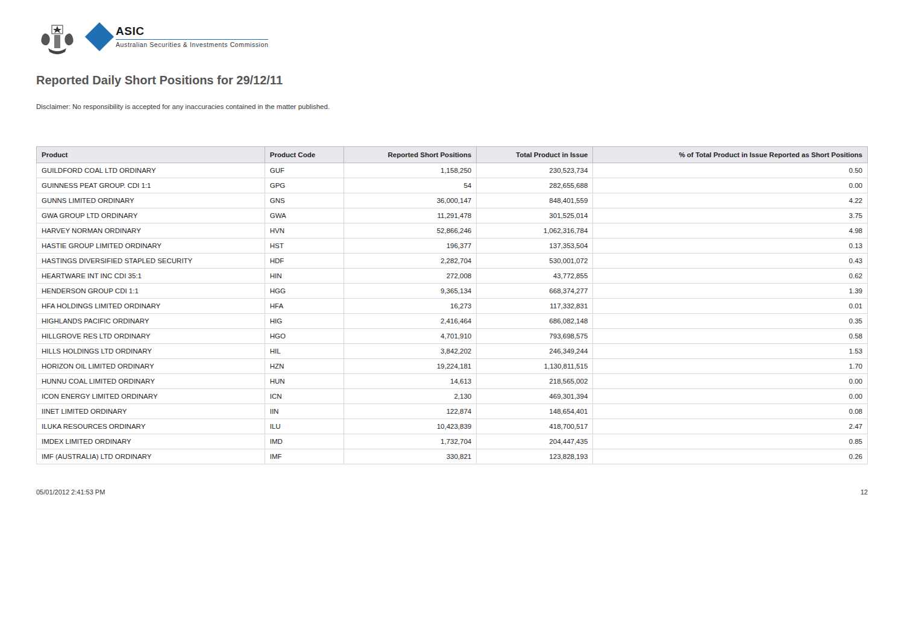ASIC
Australian Securities & Investments Commission
Reported Daily Short Positions for 29/12/11
Disclaimer: No responsibility is accepted for any inaccuracies contained in the matter published.
| Product | Product Code | Reported Short Positions | Total Product in Issue | % of Total Product in Issue Reported as Short Positions |
| --- | --- | --- | --- | --- |
| GUILDFORD COAL LTD ORDINARY | GUF | 1,158,250 | 230,523,734 | 0.50 |
| GUINNESS PEAT GROUP. CDI 1:1 | GPG | 54 | 282,655,688 | 0.00 |
| GUNNS LIMITED ORDINARY | GNS | 36,000,147 | 848,401,559 | 4.22 |
| GWA GROUP LTD ORDINARY | GWA | 11,291,478 | 301,525,014 | 3.75 |
| HARVEY NORMAN ORDINARY | HVN | 52,866,246 | 1,062,316,784 | 4.98 |
| HASTIE GROUP LIMITED ORDINARY | HST | 196,377 | 137,353,504 | 0.13 |
| HASTINGS DIVERSIFIED STAPLED SECURITY | HDF | 2,282,704 | 530,001,072 | 0.43 |
| HEARTWARE INT INC CDI 35:1 | HIN | 272,008 | 43,772,855 | 0.62 |
| HENDERSON GROUP CDI 1:1 | HGG | 9,365,134 | 668,374,277 | 1.39 |
| HFA HOLDINGS LIMITED ORDINARY | HFA | 16,273 | 117,332,831 | 0.01 |
| HIGHLANDS PACIFIC ORDINARY | HIG | 2,416,464 | 686,082,148 | 0.35 |
| HILLGROVE RES LTD ORDINARY | HGO | 4,701,910 | 793,698,575 | 0.58 |
| HILLS HOLDINGS LTD ORDINARY | HIL | 3,842,202 | 246,349,244 | 1.53 |
| HORIZON OIL LIMITED ORDINARY | HZN | 19,224,181 | 1,130,811,515 | 1.70 |
| HUNNU COAL LIMITED ORDINARY | HUN | 14,613 | 218,565,002 | 0.00 |
| ICON ENERGY LIMITED ORDINARY | ICN | 2,130 | 469,301,394 | 0.00 |
| IINET LIMITED ORDINARY | IIN | 122,874 | 148,654,401 | 0.08 |
| ILUKA RESOURCES ORDINARY | ILU | 10,423,839 | 418,700,517 | 2.47 |
| IMDEX LIMITED ORDINARY | IMD | 1,732,704 | 204,447,435 | 0.85 |
| IMF (AUSTRALIA) LTD ORDINARY | IMF | 330,821 | 123,828,193 | 0.26 |
05/01/2012 2:41:53 PM 12